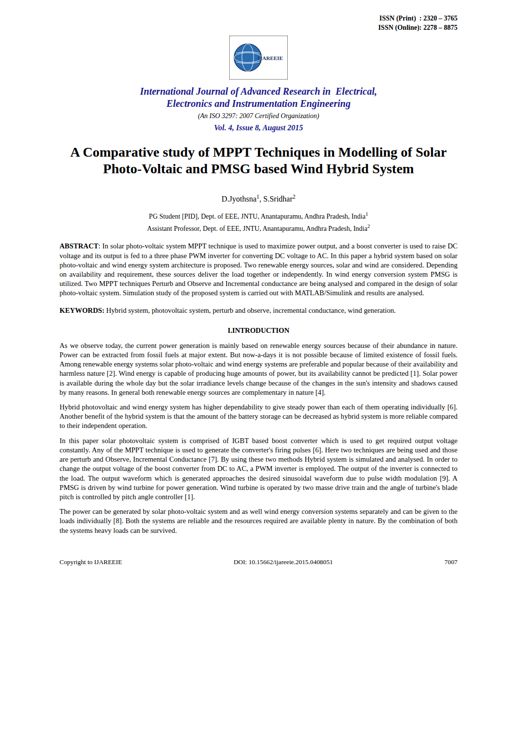ISSN (Print) : 2320 – 3765
ISSN (Online): 2278 – 8875
IJAREEIE
International Journal of Advanced Research in Electrical,
Electronics and Instrumentation Engineering
(An ISO 3297: 2007 Certified Organization)
Vol. 4, Issue 8, August 2015
A Comparative study of MPPT Techniques in Modelling of Solar Photo-Voltaic and PMSG based Wind Hybrid System
D.Jyothsna1, S.Sridhar2
PG Student [PID], Dept. of EEE, JNTU, Anantapuramu, Andhra Pradesh, India1
Assistant Professor, Dept. of EEE, JNTU, Anantapuramu, Andhra Pradesh, India2
ABSTRACT: In solar photo-voltaic system MPPT technique is used to maximize power output, and a boost converter is used to raise DC voltage and its output is fed to a three phase PWM inverter for converting DC voltage to AC. In this paper a hybrid system based on solar photo-voltaic and wind energy system architecture is proposed. Two renewable energy sources, solar and wind are considered. Depending on availability and requirement, these sources deliver the load together or independently. In wind energy conversion system PMSG is utilized. Two MPPT techniques Perturb and Observe and Incremental conductance are being analysed and compared in the design of solar photo-voltaic system. Simulation study of the proposed system is carried out with MATLAB/Simulink and results are analysed.
KEYWORDS: Hybrid system, photovoltaic system, perturb and observe, incremental conductance, wind generation.
I.INTRODUCTION
As we observe today, the current power generation is mainly based on renewable energy sources because of their abundance in nature. Power can be extracted from fossil fuels at major extent. But now-a-days it is not possible because of limited existence of fossil fuels. Among renewable energy systems solar photo-voltaic and wind energy systems are preferable and popular because of their availability and harmless nature [2]. Wind energy is capable of producing huge amounts of power, but its availability cannot be predicted [1]. Solar power is available during the whole day but the solar irradiance levels change because of the changes in the sun's intensity and shadows caused by many reasons. In general both renewable energy sources are complementary in nature [4].
Hybrid photovoltaic and wind energy system has higher dependability to give steady power than each of them operating individually [6]. Another benefit of the hybrid system is that the amount of the battery storage can be decreased as hybrid system is more reliable compared to their independent operation.
In this paper solar photovoltaic system is comprised of IGBT based boost converter which is used to get required output voltage constantly. Any of the MPPT technique is used to generate the converter's firing pulses [6]. Here two techniques are being used and those are perturb and Observe, Incremental Conductance [7]. By using these two methods Hybrid system is simulated and analysed. In order to change the output voltage of the boost converter from DC to AC, a PWM inverter is employed. The output of the inverter is connected to the load. The output waveform which is generated approaches the desired sinusoidal waveform due to pulse width modulation [9]. A PMSG is driven by wind turbine for power generation. Wind turbine is operated by two masse drive train and the angle of turbine's blade pitch is controlled by pitch angle controller [1].
The power can be generated by solar photo-voltaic system and as well wind energy conversion systems separately and can be given to the loads individually [8]. Both the systems are reliable and the resources required are available plenty in nature. By the combination of both the systems heavy loads can be survived.
Copyright to IJAREEIE DOI: 10.15662/ijareeie.2015.0408051 7007